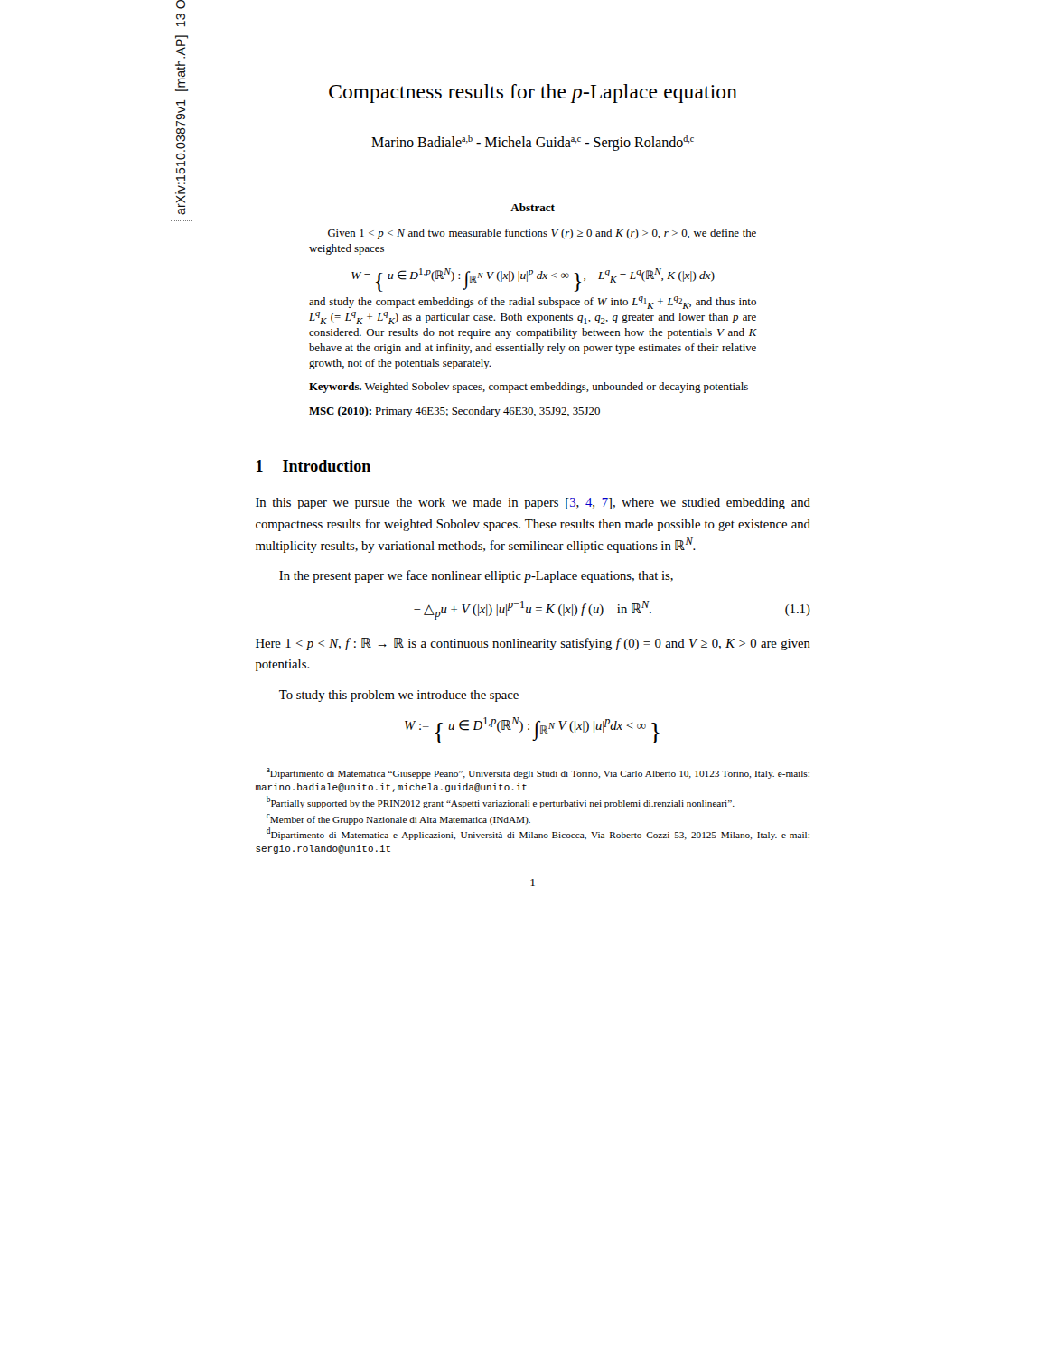arXiv:1510.03879v1 [math.AP] 13 Oct 2015
Compactness results for the p-Laplace equation
Marino Badialea,b - Michela Guidaa,c - Sergio Rolandod,c
Abstract
Given 1 < p < N and two measurable functions V (r) ≥ 0 and K (r) > 0, r > 0, we define the weighted spaces
W = { u ∈ D1,p(ℝN) : ∫ℝN V (|x|) |u|p dx < ∞ }, LqK = Lq(ℝN, K (|x|) dx)
and study the compact embeddings of the radial subspace of W into Lq1K + Lq2K, and thus into LqK (= LqK + LqK) as a particular case. Both exponents q1, q2, q greater and lower than p are considered. Our results do not require any compatibility between how the potentials V and K behave at the origin and at infinity, and essentially rely on power type estimates of their relative growth, not of the potentials separately.
Keywords. Weighted Sobolev spaces, compact embeddings, unbounded or decaying potentials
MSC (2010): Primary 46E35; Secondary 46E30, 35J92, 35J20
1 Introduction
In this paper we pursue the work we made in papers [3, 4, 7], where we studied embedding and compactness results for weighted Sobolev spaces. These results then made possible to get existence and multiplicity results, by variational methods, for semilinear elliptic equations in ℝN.
In the present paper we face nonlinear elliptic p-Laplace equations, that is,
− △pu + V (|x|) |u|p−1u = K (|x|) f (u) in ℝN. (1.1)
Here 1 < p < N, f : ℝ → ℝ is a continuous nonlinearity satisfying f (0) = 0 and V ≥ 0, K > 0 are given potentials.
To study this problem we introduce the space
W := { u ∈ D1,p(ℝN) : ∫ℝN V (|x|) |u|pdx < ∞ }
aDipartimento di Matematica “Giuseppe Peano”, Università degli Studi di Torino, Via Carlo Alberto 10, 10123 Torino, Italy. e-mails: marino.badiale@unito.it,michela.guida@unito.it
bPartially supported by the PRIN2012 grant “Aspetti variazionali e perturbativi nei problemi di.renziali nonlineari”.
cMember of the Gruppo Nazionale di Alta Matematica (INdAM).
dDipartimento di Matematica e Applicazioni, Università di Milano-Bicocca, Via Roberto Cozzi 53, 20125 Milano, Italy. e-mail: sergio.rolando@unito.it
1